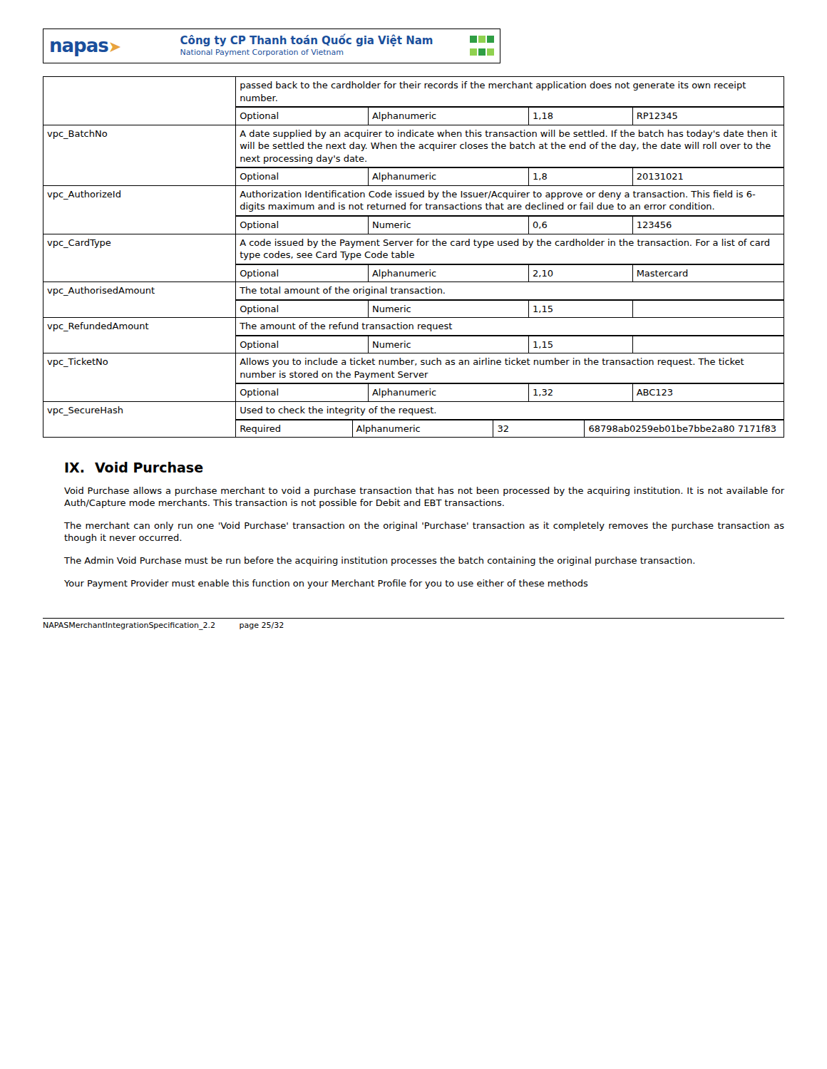| napas ➤ | Công ty CP Thanh toán Quốc gia Việt Nam National Payment Corporation of Vietnam | |
| | passed back to the cardholder for their records if the merchant application does not generate its own receipt number. / Optional / Alphanumeric / 1,18 / RP12345 / |
| vpc_BatchNo | A date supplied by an acquirer to indicate when this transaction will be settled. If the batch has today's date then it will be settled the next day. When the acquirer closes the batch at the end of the day, the date will roll over to the next processing day's date. / Optional / Alphanumeric / 1,8 / 20131021 / |
| vpc_AuthorizeId | Authorization Identification Code issued by the Issuer/Acquirer to approve or deny a transaction. This field is 6-digits maximum and is not returned for transactions that are declined or fail due to an error condition. / Optional / Numeric / 0,6 / 123456 / |
| vpc_CardType | A code issued by the Payment Server for the card type used by the cardholder in the transaction. For a list of card type codes, see Card Type Code table / Optional / Alphanumeric / 2,10 / Mastercard / |
| vpc_AuthorisedAmount | The total amount of the original transaction. / Optional / Numeric / 1,15 / / |
| vpc_RefundedAmount | The amount of the refund transaction request / Optional / Numeric / 1,15 / / |
| vpc_TicketNo | Allows you to include a ticket number, such as an airline ticket number in the transaction request. The ticket number is stored on the Payment Server / Optional / Alphanumeric / 1,32 / ABC123 / |
| vpc_SecureHash | Used to check the integrity of the request. / Required / Alphanumeric / 32 / 68798ab0259eb01be7bbe2a80 7171f83 / |
IX. Void Purchase
Void Purchase allows a purchase merchant to void a purchase transaction that has not been processed by the acquiring institution. It is not available for Auth/Capture mode merchants. This transaction is not possible for Debit and EBT transactions.
The merchant can only run one 'Void Purchase' transaction on the original 'Purchase' transaction as it completely removes the purchase transaction as though it never occurred.
The Admin Void Purchase must be run before the acquiring institution processes the batch containing the original purchase transaction.
Your Payment Provider must enable this function on your Merchant Profile for you to use either of these methods
NAPASMerchantIntegrationSpecification_2.2 page 25/32